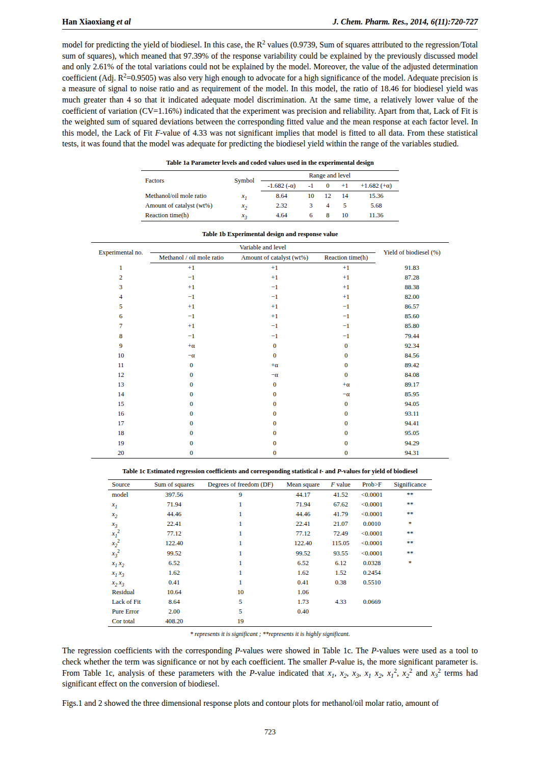Han Xiaoxiang et al J. Chem. Pharm. Res., 2014, 6(11):720-727
model for predicting the yield of biodiesel. In this case, the R2 values (0.9739, Sum of squares attributed to the regression/Total sum of squares), which meaned that 97.39% of the response variability could be explained by the previously discussed model and only 2.61% of the total variations could not be explained by the model. Moreover, the value of the adjusted determination coefficient (Adj. R2=0.9505) was also very high enough to advocate for a high significance of the model. Adequate precision is a measure of signal to noise ratio and as requirement of the model. In this model, the ratio of 18.46 for biodiesel yield was much greater than 4 so that it indicated adequate model discrimination. At the same time, a relatively lower value of the coefficient of variation (CV=1.16%) indicated that the experiment was precision and reliability. Apart from that, Lack of Fit is the weighted sum of squared deviations between the corresponding fitted value and the mean response at each factor level. In this model, the Lack of Fit F-value of 4.33 was not significant implies that model is fitted to all data. From these statistical tests, it was found that the model was adequate for predicting the biodiesel yield within the range of the variables studied.
Table 1a Parameter levels and coded values used in the experimental design
| Factors | Symbol | Range and level |
| --- | --- | --- |
| -1.682 (-α) | -1 | 0 | +1 | +1.682 (+α) |
| Methanol/oil mole ratio | x 1 | 8.64 | 10 | 12 | 14 | 15.36 |
| Amount of catalyst (wt%) | x 2 | 2.32 | 3 | 4 | 5 | 5.68 |
| Reaction time(h) | x 3 | 4.64 | 6 | 8 | 10 | 11.36 |
Table 1b Experimental design and response value
| Experimental no. | Variable and level | Yield of biodiesel (%) |
| --- | --- | --- |
| Methanol / oil mole ratio | Amount of catalyst (wt%) | Reaction time(h) |
| 1 | +1 | +1 | +1 | 91.83 |
| 2 | −1 | +1 | +1 | 87.28 |
| 3 | +1 | −1 | +1 | 88.38 |
| 4 | −1 | −1 | +1 | 82.00 |
| 5 | +1 | +1 | −1 | 86.57 |
| 6 | −1 | +1 | −1 | 85.60 |
| 7 | +1 | −1 | −1 | 85.80 |
| 8 | −1 | −1 | −1 | 79.44 |
| 9 | +α | 0 | 0 | 92.34 |
| 10 | −α | 0 | 0 | 84.56 |
| 11 | 0 | +α | 0 | 89.42 |
| 12 | 0 | −α | 0 | 84.08 |
| 13 | 0 | 0 | +α | 89.17 |
| 14 | 0 | 0 | −α | 85.95 |
| 15 | 0 | 0 | 0 | 94.05 |
| 16 | 0 | 0 | 0 | 93.11 |
| 17 | 0 | 0 | 0 | 94.41 |
| 18 | 0 | 0 | 0 | 95.05 |
| 19 | 0 | 0 | 0 | 94.29 |
| 20 | 0 | 0 | 0 | 94.31 |
Table 1c Estimated regression coefficients and corresponding statistical t- and P-values for yield of biodiesel
| Source | Sum of squares | Degrees of freedom (DF) | Mean square | F value | Prob>F | Significance |
| --- | --- | --- | --- | --- | --- | --- |
| model | 397.56 | 9 | 44.17 | 41.52 | <0.0001 | ** |
| x 1 | 71.94 | 1 | 71.94 | 67.62 | <0.0001 | ** |
| x 2 | 44.46 | 1 | 44.46 | 41.79 | <0.0001 | ** |
| x 3 | 22.41 | 1 | 22.41 | 21.07 | 0.0010 | * |
| x 1 2 | 77.12 | 1 | 77.12 | 72.49 | <0.0001 | ** |
| x 2 2 | 122.40 | 1 | 122.40 | 115.05 | <0.0001 | ** |
| x 3 2 | 99.52 | 1 | 99.52 | 93.55 | <0.0001 | ** |
| x 1 x 2 | 6.52 | 1 | 6.52 | 6.12 | 0.0328 | * |
| x 1 x 3 | 1.62 | 1 | 1.62 | 1.52 | 0.2454 | |
| x 2 x 3 | 0.41 | 1 | 0.41 | 0.38 | 0.5510 | |
| Residual | 10.64 | 10 | 1.06 | | | |
| Lack of Fit | 8.64 | 5 | 1.73 | 4.33 | 0.0669 | |
| Pure Error | 2.00 | 5 | 0.40 | | | |
| Cor total | 408.20 | 19 | | | | |
* represents it is significant ; **represents it is highly significant.
The regression coefficients with the corresponding P-values were showed in Table 1c. The P-values were used as a tool to check whether the term was significance or not by each coefficient. The smaller P-value is, the more significant parameter is. From Table 1c, analysis of these parameters with the P-value indicated that x1, x2, x3, x1 x2, x12, x22 and x32 terms had significant effect on the conversion of biodiesel.
Figs.1 and 2 showed the three dimensional response plots and contour plots for methanol/oil molar ratio, amount of
723